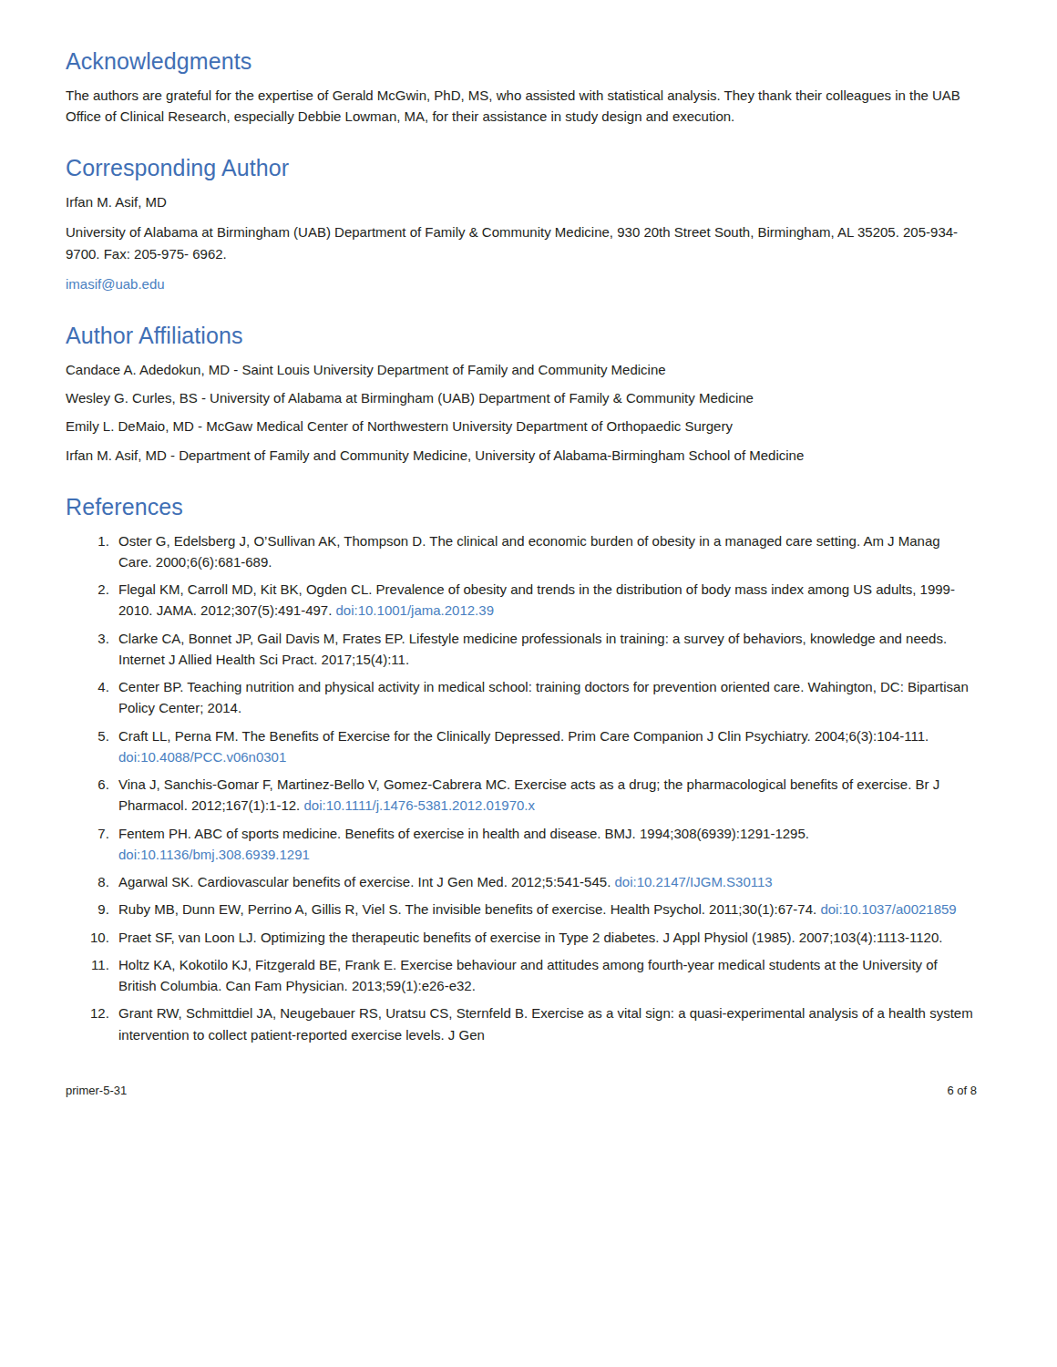Acknowledgments
The authors are grateful for the expertise of Gerald McGwin, PhD, MS, who assisted with statistical analysis. They thank their colleagues in the UAB Office of Clinical Research, especially Debbie Lowman, MA, for their assistance in study design and execution.
Corresponding Author
Irfan M. Asif, MD
University of Alabama at Birmingham (UAB) Department of Family & Community Medicine, 930 20th Street South, Birmingham, AL 35205. 205-934- 9700. Fax: 205-975- 6962.
imasif@uab.edu
Author Affiliations
Candace A. Adedokun, MD - Saint Louis University Department of Family and Community Medicine
Wesley G. Curles, BS - University of Alabama at Birmingham (UAB) Department of Family & Community Medicine
Emily L. DeMaio, MD - McGaw Medical Center of Northwestern University Department of Orthopaedic Surgery
Irfan M. Asif, MD - Department of Family and Community Medicine, University of Alabama-Birmingham School of Medicine
References
Oster G, Edelsberg J, O’Sullivan AK, Thompson D. The clinical and economic burden of obesity in a managed care setting. Am J Manag Care. 2000;6(6):681-689.
Flegal KM, Carroll MD, Kit BK, Ogden CL. Prevalence of obesity and trends in the distribution of body mass index among US adults, 1999-2010. JAMA. 2012;307(5):491-497. doi:10.1001/jama.2012.39
Clarke CA, Bonnet JP, Gail Davis M, Frates EP. Lifestyle medicine professionals in training: a survey of behaviors, knowledge and needs. Internet J Allied Health Sci Pract. 2017;15(4):11.
Center BP. Teaching nutrition and physical activity in medical school: training doctors for prevention oriented care. Wahington, DC: Bipartisan Policy Center; 2014.
Craft LL, Perna FM. The Benefits of Exercise for the Clinically Depressed. Prim Care Companion J Clin Psychiatry. 2004;6(3):104-111. doi:10.4088/PCC.v06n0301
Vina J, Sanchis-Gomar F, Martinez-Bello V, Gomez-Cabrera MC. Exercise acts as a drug; the pharmacological benefits of exercise. Br J Pharmacol. 2012;167(1):1-12. doi:10.1111/j.1476-5381.2012.01970.x
Fentem PH. ABC of sports medicine. Benefits of exercise in health and disease. BMJ. 1994;308(6939):1291-1295. doi:10.1136/bmj.308.6939.1291
Agarwal SK. Cardiovascular benefits of exercise. Int J Gen Med. 2012;5:541-545. doi:10.2147/IJGM.S30113
Ruby MB, Dunn EW, Perrino A, Gillis R, Viel S. The invisible benefits of exercise. Health Psychol. 2011;30(1):67-74. doi:10.1037/a0021859
Praet SF, van Loon LJ. Optimizing the therapeutic benefits of exercise in Type 2 diabetes. J Appl Physiol (1985). 2007;103(4):1113-1120.
Holtz KA, Kokotilo KJ, Fitzgerald BE, Frank E. Exercise behaviour and attitudes among fourth-year medical students at the University of British Columbia. Can Fam Physician. 2013;59(1):e26-e32.
Grant RW, Schmittdiel JA, Neugebauer RS, Uratsu CS, Sternfeld B. Exercise as a vital sign: a quasi-experimental analysis of a health system intervention to collect patient-reported exercise levels. J Gen
primer-5-31 6 of 8